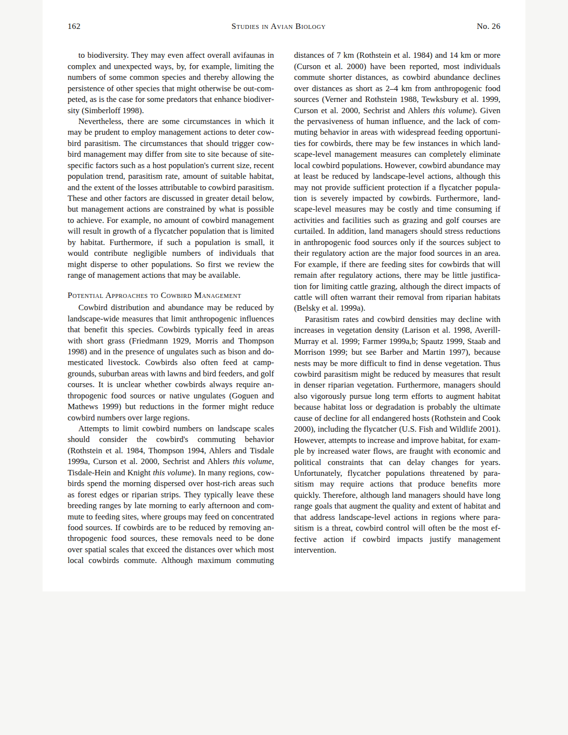162 Studies in Avian Biology No. 26
to biodiversity. They may even affect overall avifaunas in complex and unexpected ways, by, for example, limiting the numbers of some common species and thereby allowing the persistence of other species that might otherwise be out-competed, as is the case for some predators that enhance biodiversity (Simberloff 1998).
Nevertheless, there are some circumstances in which it may be prudent to employ management actions to deter cowbird parasitism. The circumstances that should trigger cowbird management may differ from site to site because of site-specific factors such as a host population's current size, recent population trend, parasitism rate, amount of suitable habitat, and the extent of the losses attributable to cowbird parasitism. These and other factors are discussed in greater detail below, but management actions are constrained by what is possible to achieve. For example, no amount of cowbird management will result in growth of a flycatcher population that is limited by habitat. Furthermore, if such a population is small, it would contribute negligible numbers of individuals that might disperse to other populations. So first we review the range of management actions that may be available.
Potential Approaches to Cowbird Management
Cowbird distribution and abundance may be reduced by landscape-wide measures that limit anthropogenic influences that benefit this species. Cowbirds typically feed in areas with short grass (Friedmann 1929, Morris and Thompson 1998) and in the presence of ungulates such as bison and domesticated livestock. Cowbirds also often feed at campgrounds, suburban areas with lawns and bird feeders, and golf courses. It is unclear whether cowbirds always require anthropogenic food sources or native ungulates (Goguen and Mathews 1999) but reductions in the former might reduce cowbird numbers over large regions.
Attempts to limit cowbird numbers on landscape scales should consider the cowbird's commuting behavior (Rothstein et al. 1984, Thompson 1994, Ahlers and Tisdale 1999a, Curson et al. 2000, Sechrist and Ahlers this volume, Tisdale-Hein and Knight this volume). In many regions, cowbirds spend the morning dispersed over host-rich areas such as forest edges or riparian strips. They typically leave these breeding ranges by late morning to early afternoon and commute to feeding sites, where groups may feed on concentrated food sources. If cowbirds are to be reduced by removing anthropogenic food sources, these removals need to be done over spatial scales that exceed the distances over which most local cowbirds commute. Although maximum commuting distances of 7 km (Rothstein et al. 1984) and 14 km or more (Curson et al. 2000) have been reported, most individuals commute shorter distances, as cowbird abundance declines over distances as short as 2–4 km from anthropogenic food sources (Verner and Rothstein 1988, Tewksbury et al. 1999, Curson et al. 2000, Sechrist and Ahlers this volume). Given the pervasiveness of human influence, and the lack of commuting behavior in areas with widespread feeding opportunities for cowbirds, there may be few instances in which landscape-level management measures can completely eliminate local cowbird populations. However, cowbird abundance may at least be reduced by landscape-level actions, although this may not provide sufficient protection if a flycatcher population is severely impacted by cowbirds. Furthermore, landscape-level measures may be costly and time consuming if activities and facilities such as grazing and golf courses are curtailed. In addition, land managers should stress reductions in anthropogenic food sources only if the sources subject to their regulatory action are the major food sources in an area. For example, if there are feeding sites for cowbirds that will remain after regulatory actions, there may be little justification for limiting cattle grazing, although the direct impacts of cattle will often warrant their removal from riparian habitats (Belsky et al. 1999a).
Parasitism rates and cowbird densities may decline with increases in vegetation density (Larison et al. 1998, Averill-Murray et al. 1999; Farmer 1999a,b; Spautz 1999, Staab and Morrison 1999; but see Barber and Martin 1997), because nests may be more difficult to find in dense vegetation. Thus cowbird parasitism might be reduced by measures that result in denser riparian vegetation. Furthermore, managers should also vigorously pursue long term efforts to augment habitat because habitat loss or degradation is probably the ultimate cause of decline for all endangered hosts (Rothstein and Cook 2000), including the flycatcher (U.S. Fish and Wildlife 2001). However, attempts to increase and improve habitat, for example by increased water flows, are fraught with economic and political constraints that can delay changes for years. Unfortunately, flycatcher populations threatened by parasitism may require actions that produce benefits more quickly. Therefore, although land managers should have long range goals that augment the quality and extent of habitat and that address landscape-level actions in regions where parasitism is a threat, cowbird control will often be the most effective action if cowbird impacts justify management intervention.